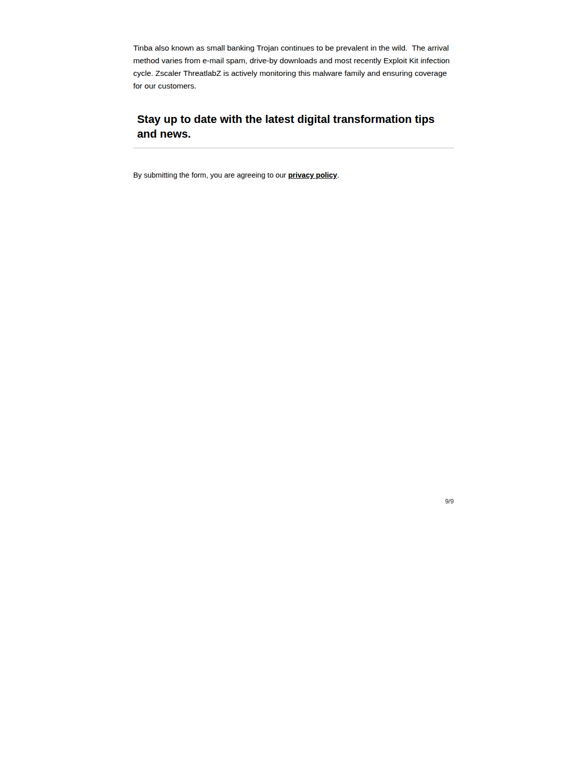Tinba also known as small banking Trojan continues to be prevalent in the wild. The arrival method varies from e-mail spam, drive-by downloads and most recently Exploit Kit infection cycle. Zscaler ThreatlabZ is actively monitoring this malware family and ensuring coverage for our customers.
Stay up to date with the latest digital transformation tips and news.
By submitting the form, you are agreeing to our privacy policy.
9/9